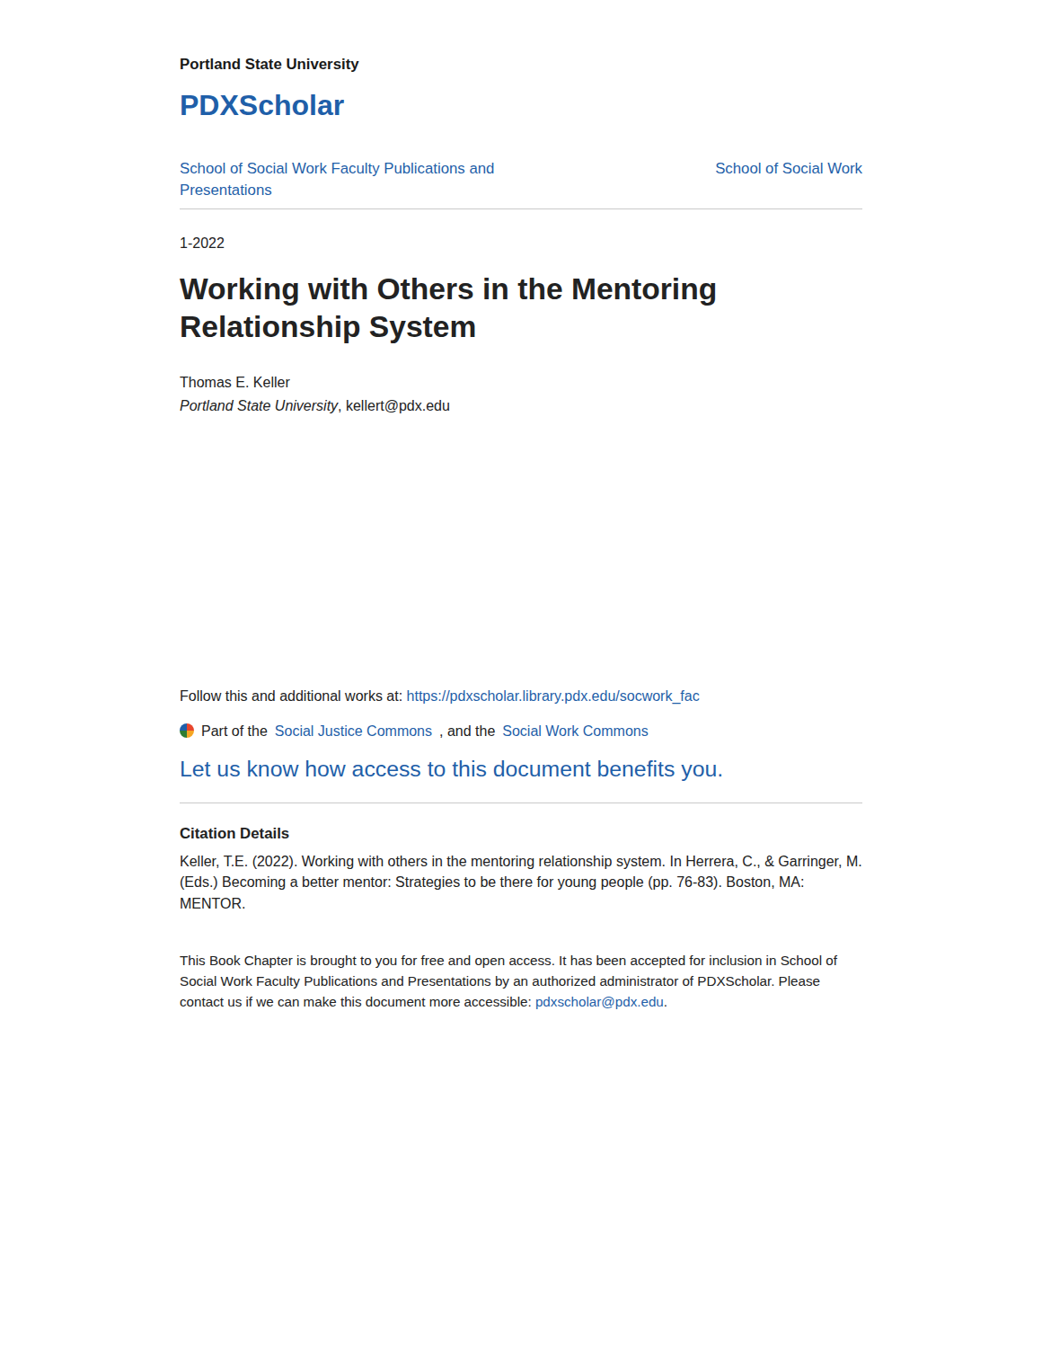Portland State University
PDXScholar
School of Social Work Faculty Publications and Presentations
School of Social Work
1-2022
Working with Others in the Mentoring Relationship System
Thomas E. Keller
Portland State University, kellert@pdx.edu
Follow this and additional works at: https://pdxscholar.library.pdx.edu/socwork_fac
Part of the Social Justice Commons, and the Social Work Commons
Let us know how access to this document benefits you.
Citation Details
Keller, T.E. (2022). Working with others in the mentoring relationship system. In Herrera, C., & Garringer, M. (Eds.) Becoming a better mentor: Strategies to be there for young people (pp. 76-83). Boston, MA: MENTOR.
This Book Chapter is brought to you for free and open access. It has been accepted for inclusion in School of Social Work Faculty Publications and Presentations by an authorized administrator of PDXScholar. Please contact us if we can make this document more accessible: pdxscholar@pdx.edu.